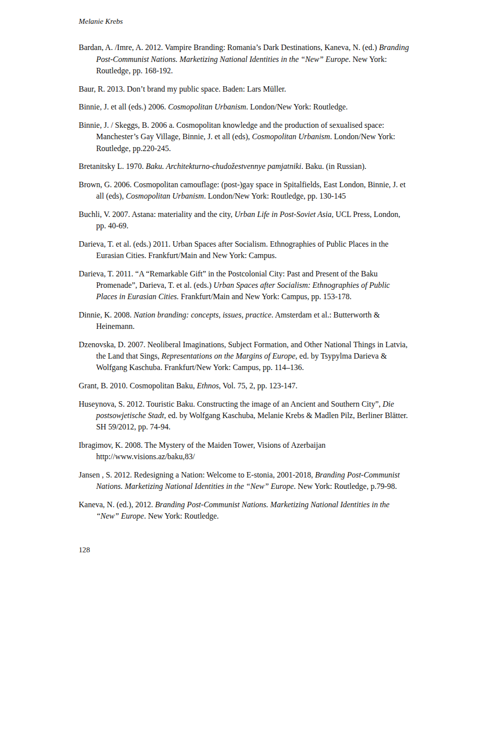Melanie Krebs
Bardan, A. /Imre, A. 2012. Vampire Branding: Romania’s Dark Destinations, Kaneva, N. (ed.) Branding Post-Communist Nations. Marketizing National Identities in the “New” Europe. New York: Routledge, pp. 168-192.
Baur, R. 2013. Don’t brand my public space. Baden: Lars Müller.
Binnie, J. et all (eds.) 2006. Cosmopolitan Urbanism. London/New York: Routledge.
Binnie, J. / Skeggs, B. 2006 a. Cosmopolitan knowledge and the production of sexualised space: Manchester’s Gay Village, Binnie, J. et all (eds), Cosmopolitan Urbanism. London/New York: Routledge, pp.220-245.
Bretanitsky L. 1970. Baku. Architekturno-chudožestvennye pamjatniki. Baku. (in Russian).
Brown, G. 2006. Cosmopolitan camouflage: (post-)gay space in Spitalfields, East London, Binnie, J. et all (eds), Cosmopolitan Urbanism. London/New York: Routledge, pp. 130-145
Buchli, V. 2007. Astana: materiality and the city, Urban Life in Post-Soviet Asia, UCL Press, London, pp. 40-69.
Darieva, T. et al. (eds.) 2011. Urban Spaces after Socialism. Ethnographies of Public Places in the Eurasian Cities. Frankfurt/Main and New York: Campus.
Darieva, T. 2011. “A “Remarkable Gift” in the Postcolonial City: Past and Present of the Baku Promenade”, Darieva, T. et al. (eds.) Urban Spaces after Socialism: Ethnographies of Public Places in Eurasian Cities. Frankfurt/Main and New York: Campus, pp. 153-178.
Dinnie, K. 2008. Nation branding: concepts, issues, practice. Amsterdam et al.: Butterworth & Heinemann.
Dzenovska, D. 2007. Neoliberal Imaginations, Subject Formation, and Other National Things in Latvia, the Land that Sings, Representations on the Margins of Europe, ed. by Tsypylma Darieva & Wolfgang Kaschuba. Frankfurt/New York: Campus, pp. 114–136.
Grant, B. 2010. Cosmopolitan Baku, Ethnos, Vol. 75, 2, pp. 123-147.
Huseynova, S. 2012. Touristic Baku. Constructing the image of an Ancient and Southern City”, Die postsowjetische Stadt, ed. by Wolfgang Kaschuba, Melanie Krebs & Madlen Pilz, Berliner Blätter. SH 59/2012, pp. 74-94.
Ibragimov, K. 2008. The Mystery of the Maiden Tower, Visions of Azerbaijan http://www.visions.az/baku,83/
Jansen , S. 2012. Redesigning a Nation: Welcome to E-stonia, 2001-2018, Branding Post-Communist Nations. Marketizing National Identities in the “New” Europe. New York: Routledge, p.79-98.
Kaneva, N. (ed.), 2012. Branding Post-Communist Nations. Marketizing National Identities in the “New” Europe. New York: Routledge.
128